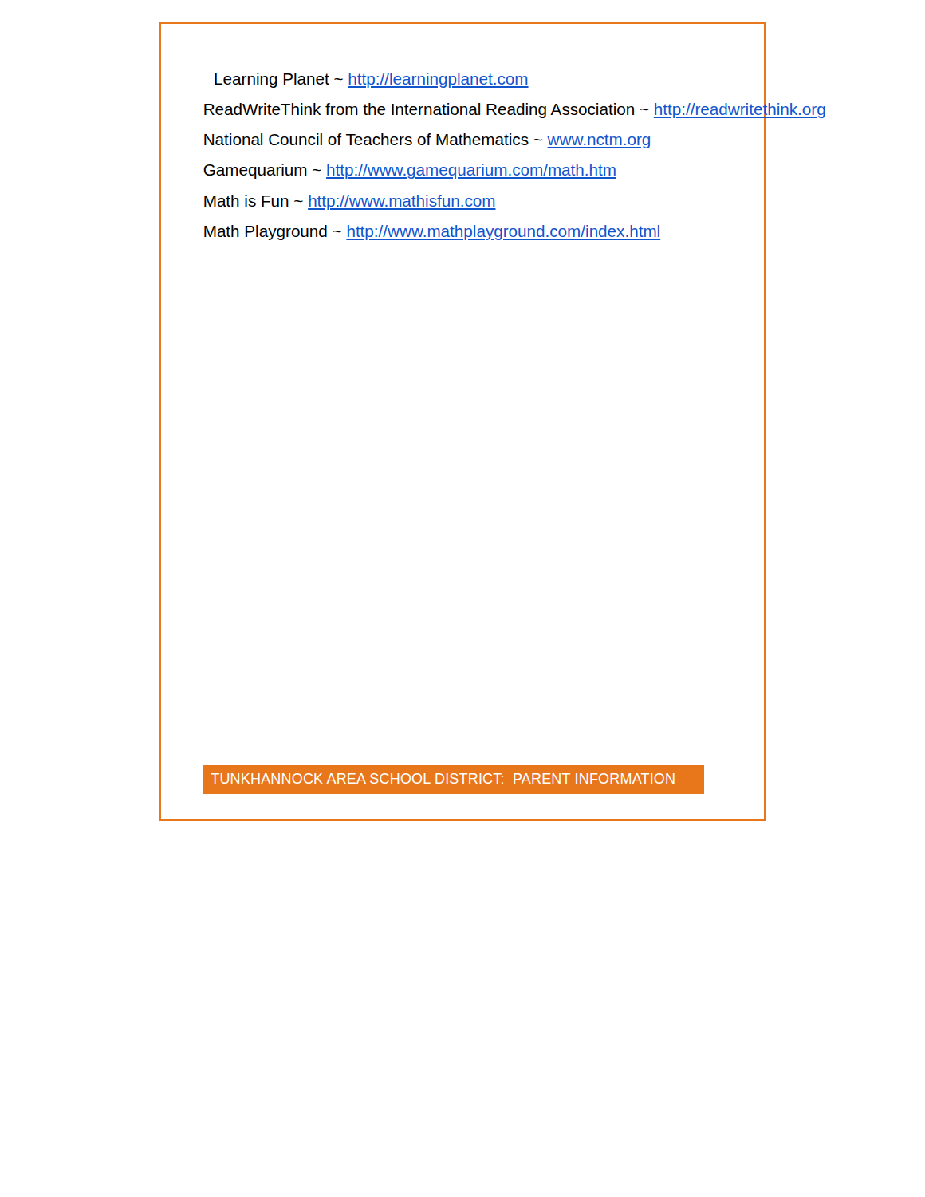Learning Planet ~ http://learningplanet.com
ReadWriteThink from the International Reading Association ~ http://readwritethink.org
National Council of Teachers of Mathematics ~ www.nctm.org
Gamequarium ~ http://www.gamequarium.com/math.htm
Math is Fun ~ http://www.mathisfun.com
Math Playground ~ http://www.mathplayground.com/index.html
TUNKHANNOCK AREA SCHOOL DISTRICT: PARENT INFORMATION